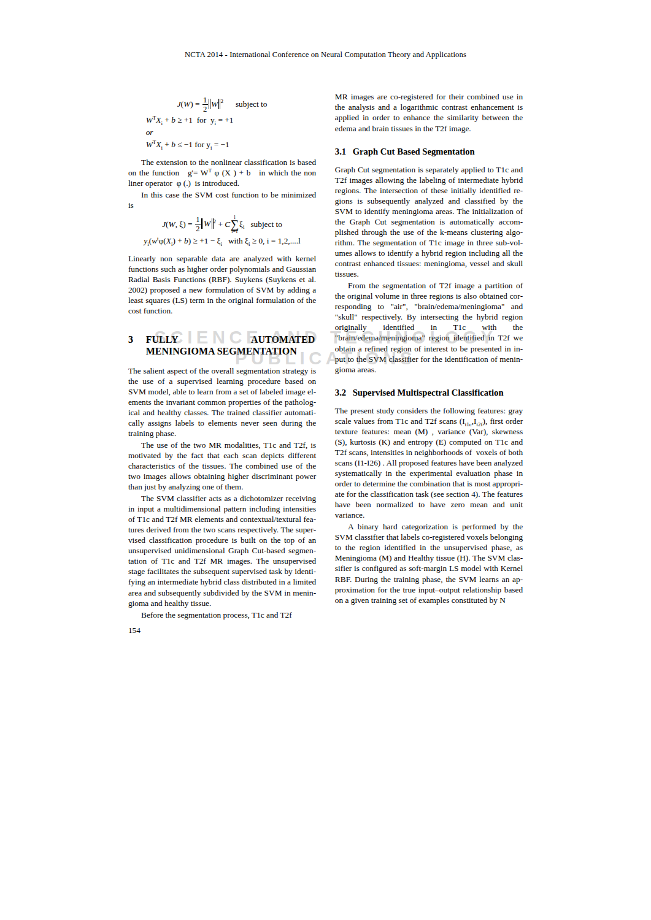NCTA 2014 - International Conference on Neural Computation Theory and Applications
SCIENCE AND TECHNOLOGY PUBLICATIONS
J(W) = 12 W2 subject to
WTXi + b ≥ +1 for yi = +1
or
WTXi + b ≤ −1 for yi = −1
The extension to the nonlinear classification is based on the function g'= WT φ (X ) + b in which the non liner operator φ (.) is introduced.
In this case the SVM cost function to be minimized is
J(W, ξ) = 12 W2 + Cl∑i=1ξi subject to
yi(wtφ(Xi) + b) ≥ +1 − ξi with ξi ≥ 0, i = 1,2,....l
Linearly non separable data are analyzed with kernel functions such as higher order polynomials and Gaussian Radial Basis Functions (RBF). Suykens (Suykens et al. 2002) proposed a new formulation of SVM by adding a least squares (LS) term in the original formulation of the cost function.
3 FULLY AUTOMATED MENINGIOMA SEGMENTATION
The salient aspect of the overall segmentation strategy is the use of a supervised learning procedure based on SVM model, able to learn from a set of labeled image elements the invariant common properties of the pathological and healthy classes. The trained classifier automatically assigns labels to elements never seen during the training phase.
The use of the two MR modalities, T1c and T2f, is motivated by the fact that each scan depicts different characteristics of the tissues. The combined use of the two images allows obtaining higher discriminant power than just by analyzing one of them.
The SVM classifier acts as a dichotomizer receiving in input a multidimensional pattern including intensities of T1c and T2f MR elements and contextual/textural features derived from the two scans respectively. The supervised classification procedure is built on the top of an unsupervised unidimensional Graph Cut-based segmentation of T1c and T2f MR images. The unsupervised stage facilitates the subsequent supervised task by identifying an intermediate hybrid class distributed in a limited area and subsequently subdivided by the SVM in meningioma and healthy tissue.
Before the segmentation process, T1c and T2f
MR images are co-registered for their combined use in the analysis and a logarithmic contrast enhancement is applied in order to enhance the similarity between the edema and brain tissues in the T2f image.
3.1 Graph Cut Based Segmentation
Graph Cut segmentation is separately applied to T1c and T2f images allowing the labeling of intermediate hybrid regions. The intersection of these initially identified regions is subsequently analyzed and classified by the SVM to identify meningioma areas. The initialization of the Graph Cut segmentation is automatically accomplished through the use of the k-means clustering algorithm. The segmentation of T1c image in three sub-volumes allows to identify a hybrid region including all the contrast enhanced tissues: meningioma, vessel and skull tissues.
From the segmentation of T2f image a partition of the original volume in three regions is also obtained corresponding to "air", "brain/edema/meningioma" and "skull" respectively. By intersecting the hybrid region originally identified in T1c with the "brain/edema/meningioma" region identified in T2f we obtain a refined region of interest to be presented in input to the SVM classifier for the identification of meningioma areas.
3.2 Supervised Multispectral Classification
The present study considers the following features: gray scale values from T1c and T2f scans (It1c,It2f), first order texture features: mean (M) , variance (Var), skewness (S), kurtosis (K) and entropy (E) computed on T1c and T2f scans, intensities in neighborhoods of voxels of both scans (I1-I26) . All proposed features have been analyzed systematically in the experimental evaluation phase in order to determine the combination that is most appropriate for the classification task (see section 4). The features have been normalized to have zero mean and unit variance.
A binary hard categorization is performed by the SVM classifier that labels co-registered voxels belonging to the region identified in the unsupervised phase, as Meningioma (M) and Healthy tissue (H). The SVM classifier is configured as soft-margin LS model with Kernel RBF. During the training phase, the SVM learns an approximation for the true input–output relationship based on a given training set of examples constituted by N
154